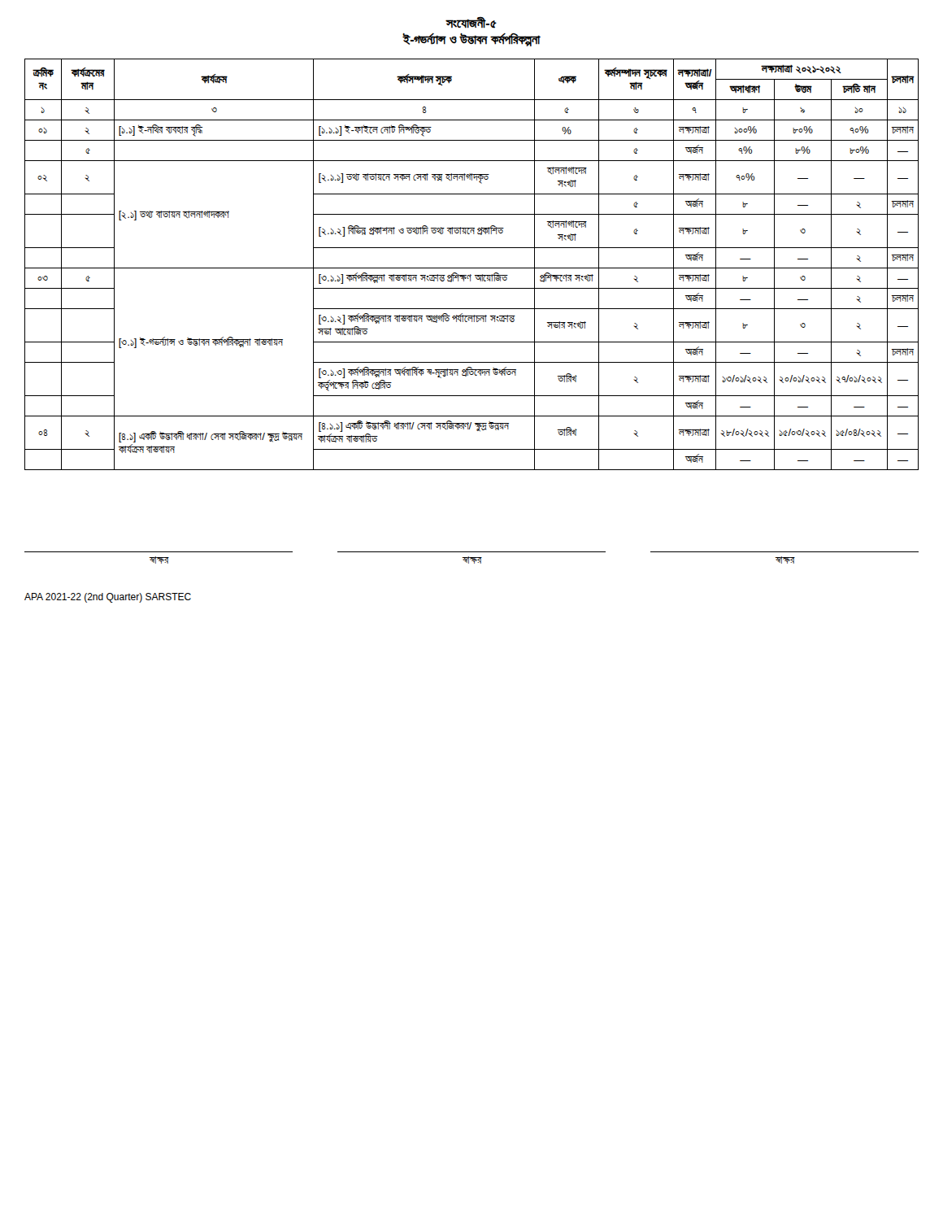সংযোজনী-৫
ই-গভর্ন্যান্স ও উদ্ভাবন কর্মপরিকল্পনা
| ক্রমিক নং | কার্যক্রমের মান | কার্যক্রম | কর্মসম্পাদন সূচক | একক | কর্মসম্পাদন সূচকের মান | লক্ষ্যমাত্রা/ অর্জন | লক্ষ্যমাত্রা ২০২১-২০২২ | চলমান |
| --- | --- | --- | --- | --- | --- | --- | --- | --- |
| অসাধারণ | উত্তম | চলতি মান |
| ১ | ২ | ৩ | ৪ | ৫ | ৬ | ৭ | ৮ | ৯ | ১০ | ১১ |
| ০১ | ২ | [১.১] ই-নথির ব্যবহার বৃদ্ধি | [১.১.১] ই-ফাইলে নোট নিষ্পত্তিকৃত | % | ৫ | লক্ষ্যমাত্রা | ১০০% | ৮০% | ৭০% | চলমান |
| | ৫ | | | | ৫ | অর্জন | ৭% | ৮% | ৮০% | — |
| ০২ | ২ | [২.১] তথ্য বাতায়ন হালনাগাদকরণ | [২.১.১] তথ্য বাতায়নে সকল সেবা বক্স হালনাগাদকৃত | হালনাগাদের সংখ্যা | ৫ | লক্ষ্যমাত্রা | ৭০% | — | — | — |
| | | | | ৫ | অর্জন | ৮ | — | ২ | চলমান |
| | | [২.১.২] বিভিন্ন প্রকাশনা ও তথ্যাদি তথ্য বাতায়নে প্রকাশিত | হালনাগাদের সংখ্যা | ৫ | লক্ষ্যমাত্রা | ৮ | ৩ | ২ | — |
| | | | | | অর্জন | — | — | ২ | চলমান |
| ০৩ | ৫ | [৩.১] ই-গভর্ন্যান্স ও উদ্ভাবন কর্মপরিকল্পনা বাস্তবায়ন | [৩.১.১] কর্মপরিকল্পনা বাস্তবায়ন সংক্রান্ত প্রশিক্ষণ আয়োজিত | প্রশিক্ষণের সংখ্যা | ২ | লক্ষ্যমাত্রা | ৮ | ৩ | ২ | — |
| | | | | | অর্জন | — | — | ২ | চলমান |
| | | [৩.১.২] কর্মপরিকল্পনার বাস্তবায়ন অগ্রগতি পর্যালোচনা সংক্রান্ত সভা আয়োজিত | সভার সংখ্যা | ২ | লক্ষ্যমাত্রা | ৮ | ৩ | ২ | — |
| | | | | | অর্জন | — | — | ২ | চলমান |
| | | [৩.১.৩] কর্মপরিকল্পনার অর্ধবার্ষিক স্ব-মূল্যায়ন প্রতিবেদন উর্ধ্বতন কর্তৃপক্ষের নিকট প্রেরিত | তারিখ | ২ | লক্ষ্যমাত্রা | ১৩/০১/২০২২ | ২০/০১/২০২২ | ২৭/০১/২০২২ | — |
| | | | | | অর্জন | — | — | — | — |
| ০৪ | ২ | [৪.১] একটি উদ্ভাবনী ধারণা/ সেবা সহজিকরণ/ ক্ষুদ্র উন্নয়ন কার্যক্রম বাস্তবায়ন | [৪.১.১] একটি উদ্ভাবনী ধারণা/ সেবা সহজিকরণ/ ক্ষুদ্র উন্নয়ন কার্যক্রম বাস্তবায়িত | তারিখ | ২ | লক্ষ্যমাত্রা | ২৮/০২/২০২২ | ১৫/০৩/২০২২ | ১৫/০৪/২০২২ | — |
| | | | | | অর্জন | — | — | — | — |
স্বাক্ষর
স্বাক্ষর
স্বাক্ষর
APA 2021-22 (2nd Quarter) SARSTEC